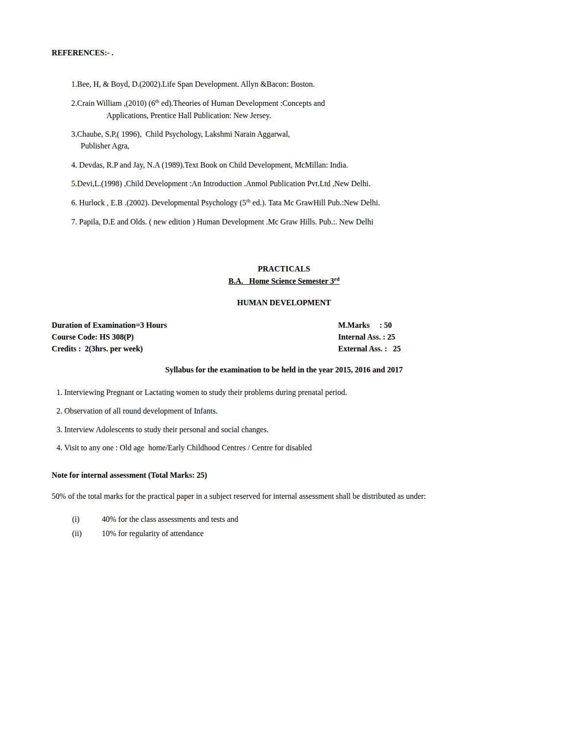REFERENCES:- .
1.Bee, H, & Boyd, D.(2002).Life Span Development. Allyn &Bacon: Boston.
2.Crain William ,(2010) (6th ed).Theories of Human Development :Concepts and Applications, Prentice Hall Publication: New Jersey.
3.Chaube, S.P,( 1996), Child Psychology, Lakshmi Narain Aggarwal, Publisher Agra,
4. Devdas, R.P and Jay, N.A (1989).Text Book on Child Development, McMillan: India.
5.Devi,L.(1998) ,Child Development :An Introduction .Anmol Publication Pvt.Ltd ,New Delhi.
6. Hurlock , E.B .(2002). Developmental Psychology (5th ed.). Tata Mc GrawHill Pub.:New Delhi.
7. Papila, D.E and Olds. ( new edition ) Human Development .Mc Graw Hills. Pub.:. New Delhi
PRACTICALS
B.A. Home Science Semester 3rd
HUMAN DEVELOPMENT
| Duration of Examination=3 Hours | M.Marks : 50 |
| Course Code: HS 308(P) | Internal Ass. : 25 |
| Credits : 2(3hrs. per week) | External Ass. : 25 |
Syllabus for the examination to be held in the year 2015, 2016 and 2017
Interviewing Pregnant or Lactating women to study their problems during prenatal period.
Observation of all round development of Infants.
Interview Adolescents to study their personal and social changes.
Visit to any one : Old age home/Early Childhood Centres / Centre for disabled
Note for internal assessment (Total Marks: 25)
50% of the total marks for the practical paper in a subject reserved for internal assessment shall be distributed as under:
| (i) | 40% for the class assessments and tests and |
| (ii) | 10% for regularity of attendance |